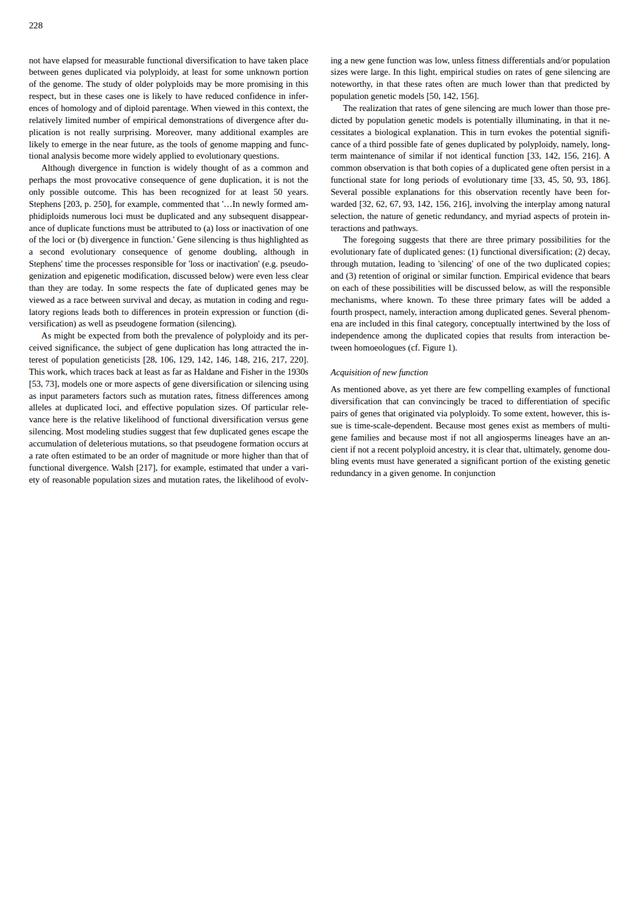228
not have elapsed for measurable functional diversification to have taken place between genes duplicated via polyploidy, at least for some unknown portion of the genome. The study of older polyploids may be more promising in this respect, but in these cases one is likely to have reduced confidence in inferences of homology and of diploid parentage. When viewed in this context, the relatively limited number of empirical demonstrations of divergence after duplication is not really surprising. Moreover, many additional examples are likely to emerge in the near future, as the tools of genome mapping and functional analysis become more widely applied to evolutionary questions.
Although divergence in function is widely thought of as a common and perhaps the most provocative consequence of gene duplication, it is not the only possible outcome. This has been recognized for at least 50 years. Stephens [203, p. 250], for example, commented that '…In newly formed amphidiploids numerous loci must be duplicated and any subsequent disappearance of duplicate functions must be attributed to (a) loss or inactivation of one of the loci or (b) divergence in function.' Gene silencing is thus highlighted as a second evolutionary consequence of genome doubling, although in Stephens' time the processes responsible for 'loss or inactivation' (e.g. pseudogenization and epigenetic modification, discussed below) were even less clear than they are today. In some respects the fate of duplicated genes may be viewed as a race between survival and decay, as mutation in coding and regulatory regions leads both to differences in protein expression or function (diversification) as well as pseudogene formation (silencing).
As might be expected from both the prevalence of polyploidy and its perceived significance, the subject of gene duplication has long attracted the interest of population geneticists [28, 106, 129, 142, 146, 148, 216, 217, 220]. This work, which traces back at least as far as Haldane and Fisher in the 1930s [53, 73], models one or more aspects of gene diversification or silencing using as input parameters factors such as mutation rates, fitness differences among alleles at duplicated loci, and effective population sizes. Of particular relevance here is the relative likelihood of functional diversification versus gene silencing. Most modeling studies suggest that few duplicated genes escape the accumulation of deleterious mutations, so that pseudogene formation occurs at a rate often estimated to be an order of magnitude or more higher than that of functional divergence. Walsh [217], for example, estimated that under a variety of reasonable population sizes and mutation rates, the likelihood of evolving a new gene function was low, unless fitness differentials and/or population sizes were large. In this light, empirical studies on rates of gene silencing are noteworthy, in that these rates often are much lower than that predicted by population genetic models [50, 142, 156].
The realization that rates of gene silencing are much lower than those predicted by population genetic models is potentially illuminating, in that it necessitates a biological explanation. This in turn evokes the potential significance of a third possible fate of genes duplicated by polyploidy, namely, long-term maintenance of similar if not identical function [33, 142, 156, 216]. A common observation is that both copies of a duplicated gene often persist in a functional state for long periods of evolutionary time [33, 45, 50, 93, 186]. Several possible explanations for this observation recently have been forwarded [32, 62, 67, 93, 142, 156, 216], involving the interplay among natural selection, the nature of genetic redundancy, and myriad aspects of protein interactions and pathways.
The foregoing suggests that there are three primary possibilities for the evolutionary fate of duplicated genes: (1) functional diversification; (2) decay, through mutation, leading to 'silencing' of one of the two duplicated copies; and (3) retention of original or similar function. Empirical evidence that bears on each of these possibilities will be discussed below, as will the responsible mechanisms, where known. To these three primary fates will be added a fourth prospect, namely, interaction among duplicated genes. Several phenomena are included in this final category, conceptually intertwined by the loss of independence among the duplicated copies that results from interaction between homoeologues (cf. Figure 1).
Acquisition of new function
As mentioned above, as yet there are few compelling examples of functional diversification that can convincingly be traced to differentiation of specific pairs of genes that originated via polyploidy. To some extent, however, this issue is time-scale-dependent. Because most genes exist as members of multigene families and because most if not all angiosperms lineages have an ancient if not a recent polyploid ancestry, it is clear that, ultimately, genome doubling events must have generated a significant portion of the existing genetic redundancy in a given genome. In conjunction